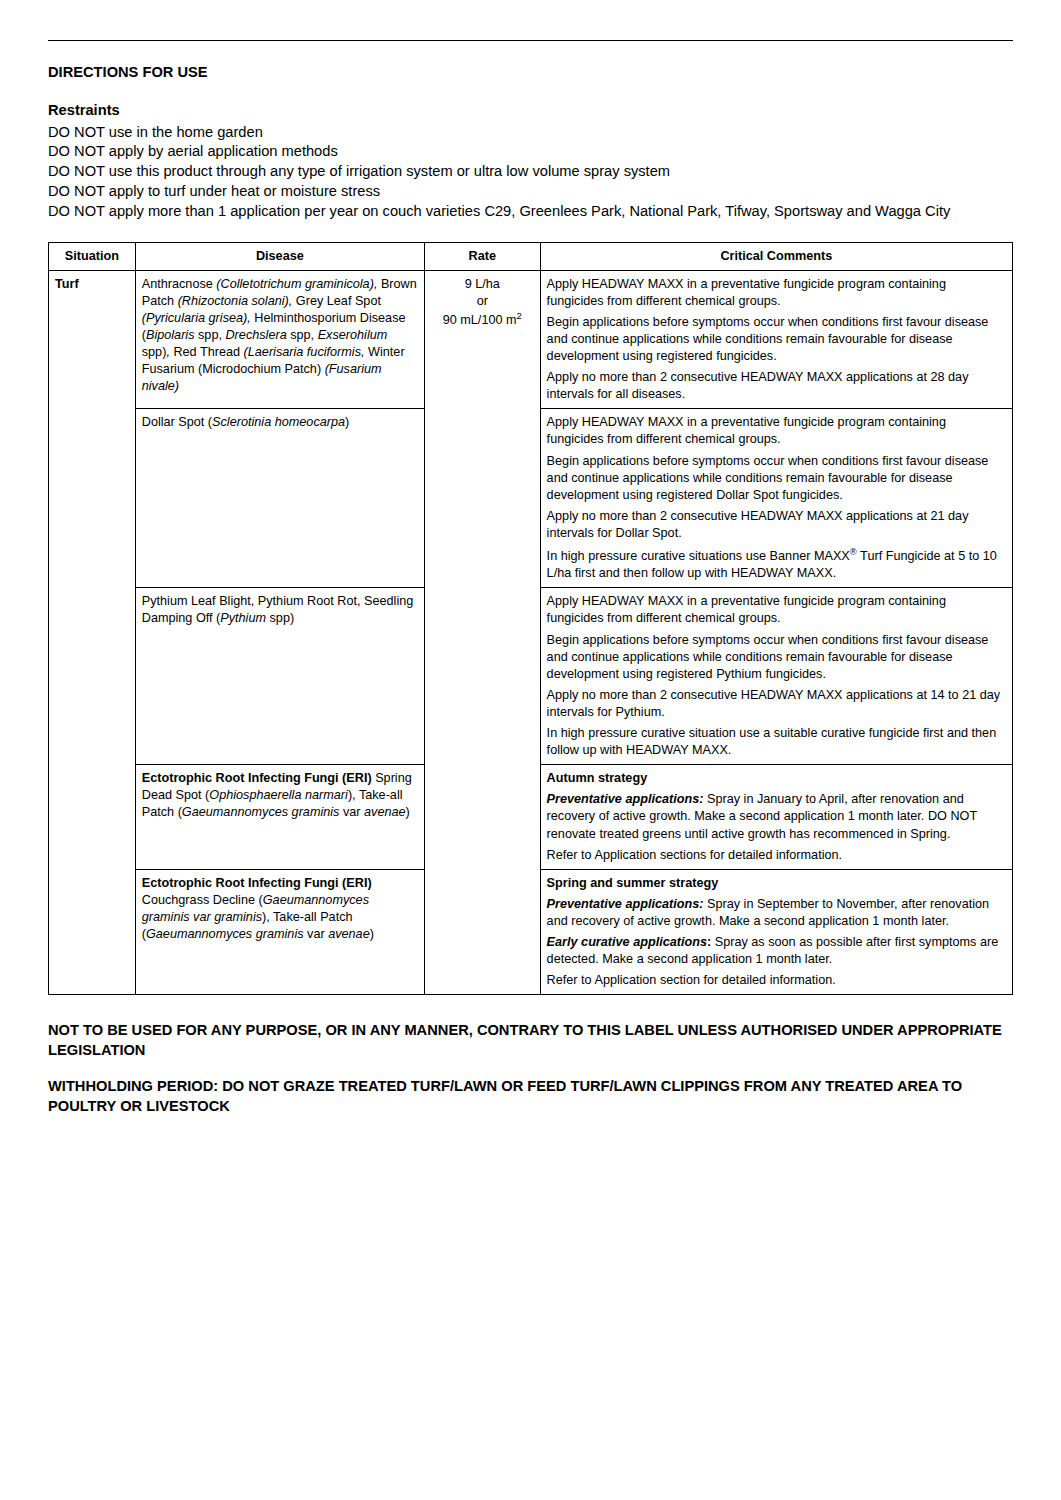DIRECTIONS FOR USE
Restraints
DO NOT use in the home garden
DO NOT apply by aerial application methods
DO NOT use this product through any type of irrigation system or ultra low volume spray system
DO NOT apply to turf under heat or moisture stress
DO NOT apply more than 1 application per year on couch varieties C29, Greenlees Park, National Park, Tifway, Sportsway and Wagga City
| Situation | Disease | Rate | Critical Comments |
| --- | --- | --- | --- |
| Turf | Anthracnose (Colletotrichum graminicola), Brown Patch (Rhizoctonia solani), Grey Leaf Spot (Pyricularia grisea), Helminthosporium Disease ( Bipolaris spp, Drechslera spp, Exserohilum spp) , Red Thread (Laerisaria fuciformis, Winter Fusarium (Microdochium Patch) (Fusarium nivale) | 9 L/ha or 90 mL/100 m 2 | Apply HEADWAY MAXX in a preventative fungicide program containing fungicides from different chemical groups. Begin applications before symptoms occur when conditions first favour disease and continue applications while conditions remain favourable for disease development using registered fungicides. Apply no more than 2 consecutive HEADWAY MAXX applications at 28 day intervals for all diseases. |
| Dollar Spot ( Sclerotinia homeocarpa ) | Apply HEADWAY MAXX in a preventative fungicide program containing fungicides from different chemical groups. Begin applications before symptoms occur when conditions first favour disease and continue applications while conditions remain favourable for disease development using registered Dollar Spot fungicides. Apply no more than 2 consecutive HEADWAY MAXX applications at 21 day intervals for Dollar Spot. In high pressure curative situations use Banner MAXX ® Turf Fungicide at 5 to 10 L/ha first and then follow up with HEADWAY MAXX. |
| Pythium Leaf Blight, Pythium Root Rot, Seedling Damping Off ( Pythium spp) | Apply HEADWAY MAXX in a preventative fungicide program containing fungicides from different chemical groups. Begin applications before symptoms occur when conditions first favour disease and continue applications while conditions remain favourable for disease development using registered Pythium fungicides. Apply no more than 2 consecutive HEADWAY MAXX applications at 14 to 21 day intervals for Pythium. In high pressure curative situation use a suitable curative fungicide first and then follow up with HEADWAY MAXX. |
| Ectotrophic Root Infecting Fungi (ERI) Spring Dead Spot ( Ophiosphaerella narmari ), Take-all Patch ( Gaeumannomyces graminis var avenae ) | Autumn strategy Preventative applications: Spray in January to April, after renovation and recovery of active growth. Make a second application 1 month later. DO NOT renovate treated greens until active growth has recommenced in Spring. Refer to Application sections for detailed information. |
| Ectotrophic Root Infecting Fungi (ERI) Couchgrass Decline ( Gaeumannomyces graminis var graminis ), Take-all Patch ( Gaeumannomyces graminis var avenae ) | Spring and summer strategy Preventative applications: Spray in September to November, after renovation and recovery of active growth. Make a second application 1 month later. Early curative applications : Spray as soon as possible after first symptoms are detected. Make a second application 1 month later. Refer to Application section for detailed information. |
NOT TO BE USED FOR ANY PURPOSE, OR IN ANY MANNER, CONTRARY TO THIS LABEL UNLESS AUTHORISED UNDER APPROPRIATE LEGISLATION
WITHHOLDING PERIOD: DO NOT GRAZE TREATED TURF/LAWN OR FEED TURF/LAWN CLIPPINGS FROM ANY TREATED AREA TO POULTRY OR LIVESTOCK